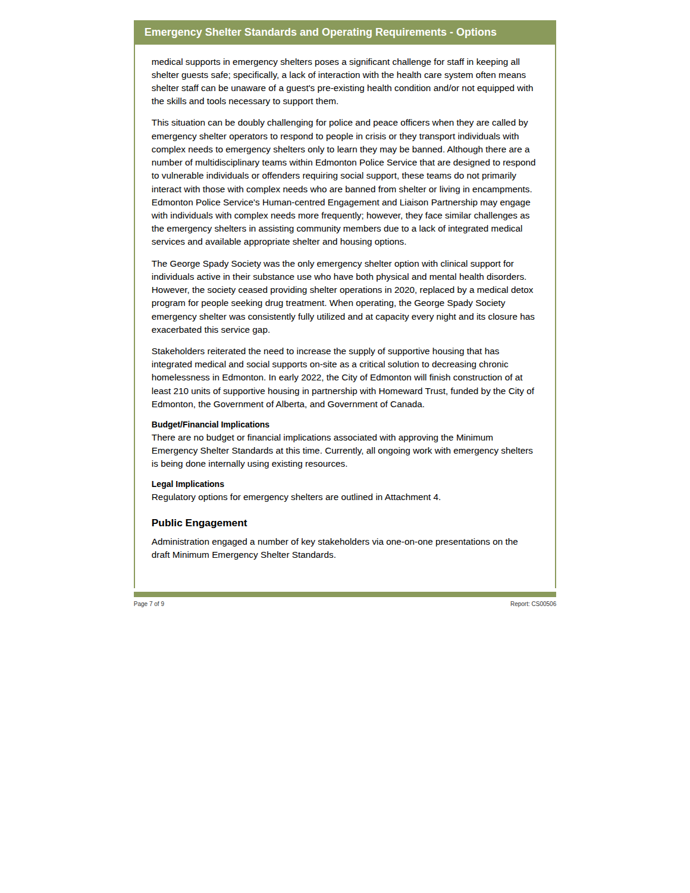Emergency Shelter Standards and Operating Requirements - Options
medical supports in emergency shelters poses a significant challenge for staff in keeping all shelter guests safe; specifically, a lack of interaction with the health care system often means shelter staff can be unaware of a guest's pre-existing health condition and/or not equipped with the skills and tools necessary to support them.
This situation can be doubly challenging for police and peace officers when they are called by emergency shelter operators to respond to people in crisis or they transport individuals with complex needs to emergency shelters only to learn they may be banned. Although there are a number of multidisciplinary teams within Edmonton Police Service that are designed to respond to vulnerable individuals or offenders requiring social support, these teams do not primarily interact with those with complex needs who are banned from shelter or living in encampments. Edmonton Police Service's Human-centred Engagement and Liaison Partnership may engage with individuals with complex needs more frequently; however, they face similar challenges as the emergency shelters in assisting community members due to a lack of integrated medical services and available appropriate shelter and housing options.
The George Spady Society was the only emergency shelter option with clinical support for individuals active in their substance use who have both physical and mental health disorders. However, the society ceased providing shelter operations in 2020, replaced by a medical detox program for people seeking drug treatment. When operating, the George Spady Society emergency shelter was consistently fully utilized and at capacity every night and its closure has exacerbated this service gap.
Stakeholders reiterated the need to increase the supply of supportive housing that has integrated medical and social supports on-site as a critical solution to decreasing chronic homelessness in Edmonton. In early 2022, the City of Edmonton will finish construction of at least 210 units of supportive housing in partnership with Homeward Trust, funded by the City of Edmonton, the Government of Alberta, and Government of Canada.
Budget/Financial Implications
There are no budget or financial implications associated with approving the Minimum Emergency Shelter Standards at this time. Currently, all ongoing work with emergency shelters is being done internally using existing resources.
Legal Implications
Regulatory options for emergency shelters are outlined in Attachment 4.
Public Engagement
Administration engaged a number of key stakeholders via one-on-one presentations on the draft Minimum Emergency Shelter Standards.
Page 7 of 9 Report: CS00506